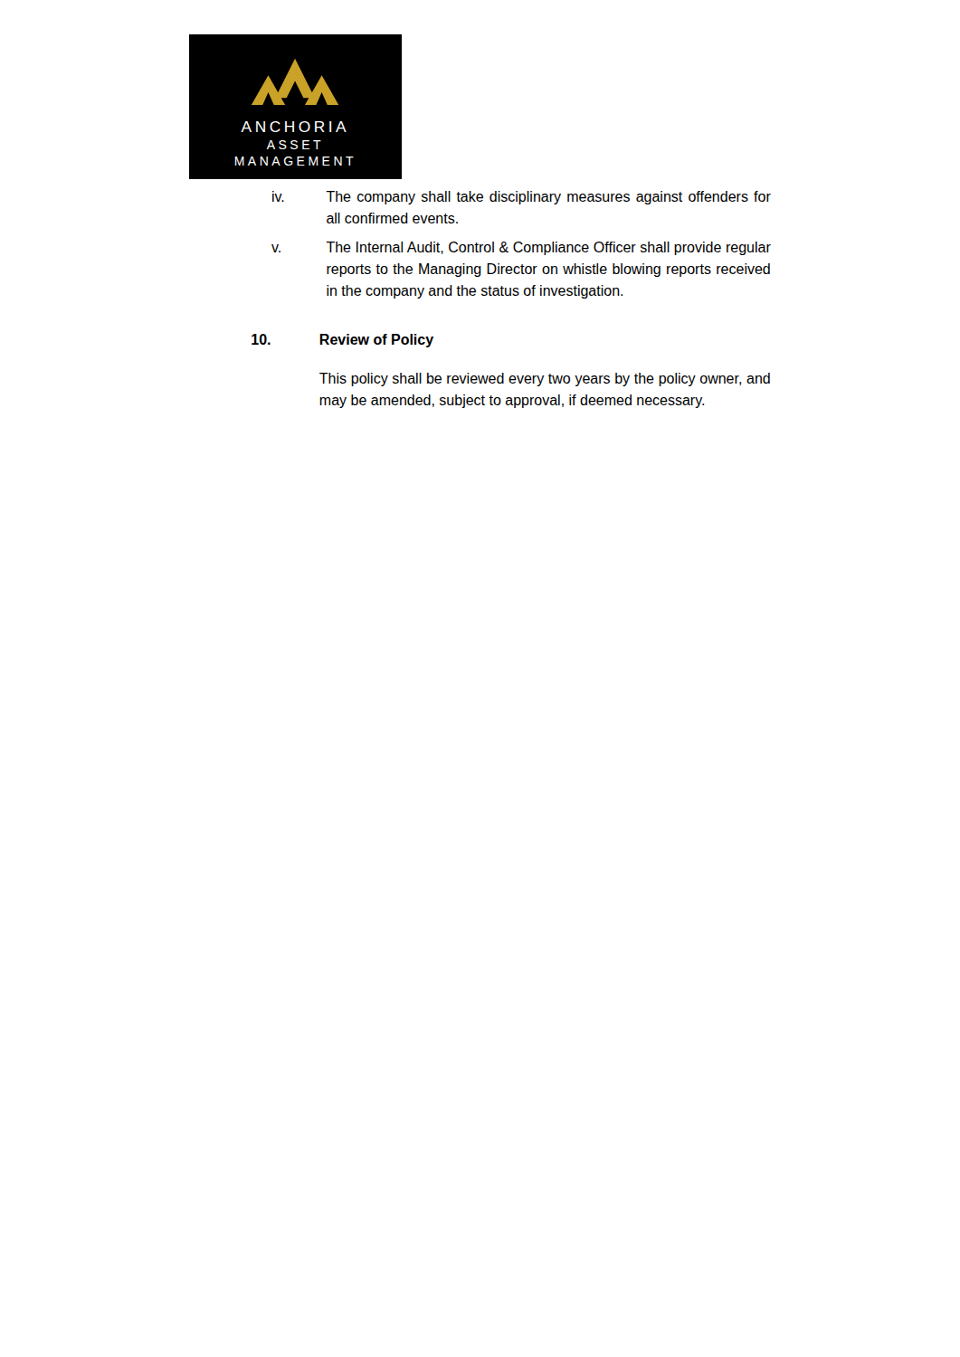ANCHORIA
ASSET MANAGEMENT
iv. The company shall take disciplinary measures against offenders for all confirmed events.
v. The Internal Audit, Control & Compliance Officer shall provide regular reports to the Managing Director on whistle blowing reports received in the company and the status of investigation.
10. Review of Policy
This policy shall be reviewed every two years by the policy owner, and may be amended, subject to approval, if deemed necessary.